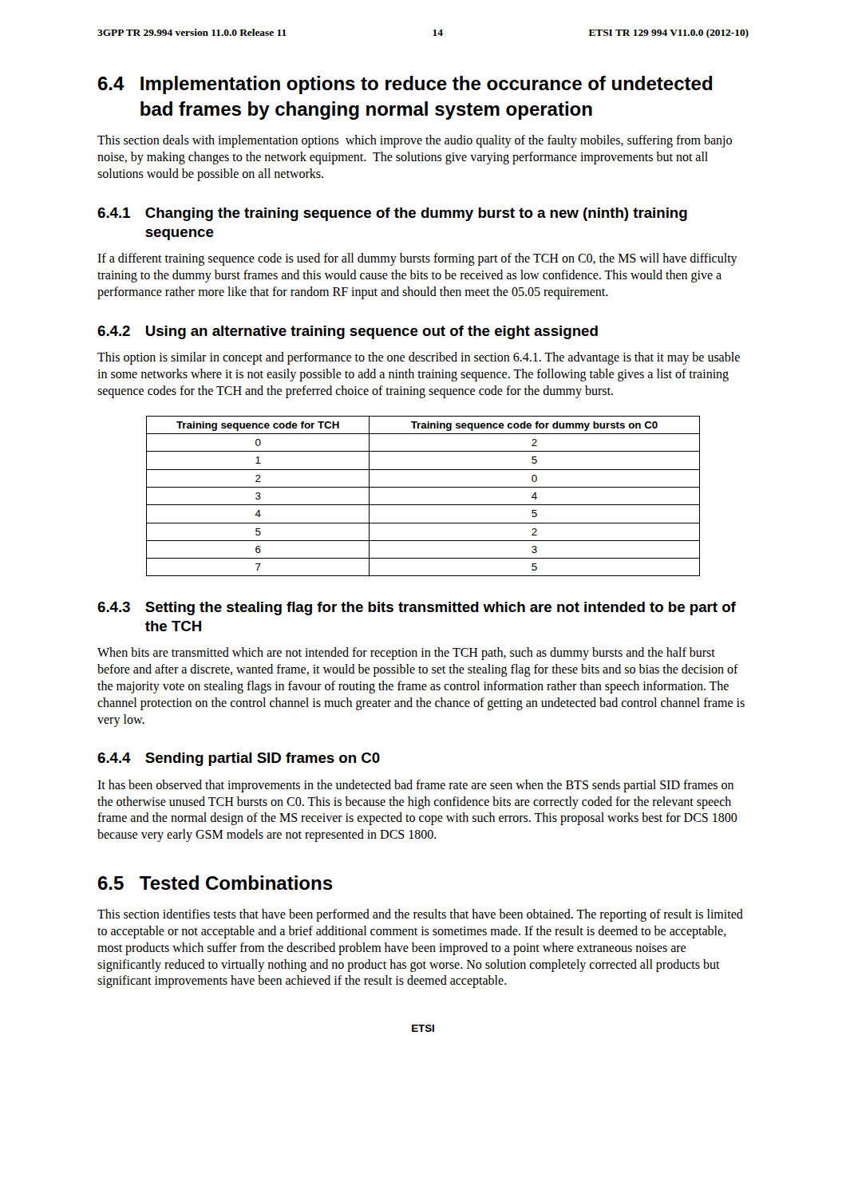3GPP TR 29.994 version 11.0.0 Release 11 14 ETSI TR 129 994 V11.0.0 (2012-10)
6.4 Implementation options to reduce the occurance of undetected bad frames by changing normal system operation
This section deals with implementation options which improve the audio quality of the faulty mobiles, suffering from banjo noise, by making changes to the network equipment. The solutions give varying performance improvements but not all solutions would be possible on all networks.
6.4.1 Changing the training sequence of the dummy burst to a new (ninth) training sequence
If a different training sequence code is used for all dummy bursts forming part of the TCH on C0, the MS will have difficulty training to the dummy burst frames and this would cause the bits to be received as low confidence. This would then give a performance rather more like that for random RF input and should then meet the 05.05 requirement.
6.4.2 Using an alternative training sequence out of the eight assigned
This option is similar in concept and performance to the one described in section 6.4.1. The advantage is that it may be usable in some networks where it is not easily possible to add a ninth training sequence. The following table gives a list of training sequence codes for the TCH and the preferred choice of training sequence code for the dummy burst.
| Training sequence code for TCH | Training sequence code for dummy bursts on C0 |
| --- | --- |
| 0 | 2 |
| 1 | 5 |
| 2 | 0 |
| 3 | 4 |
| 4 | 5 |
| 5 | 2 |
| 6 | 3 |
| 7 | 5 |
6.4.3 Setting the stealing flag for the bits transmitted which are not intended to be part of the TCH
When bits are transmitted which are not intended for reception in the TCH path, such as dummy bursts and the half burst before and after a discrete, wanted frame, it would be possible to set the stealing flag for these bits and so bias the decision of the majority vote on stealing flags in favour of routing the frame as control information rather than speech information. The channel protection on the control channel is much greater and the chance of getting an undetected bad control channel frame is very low.
6.4.4 Sending partial SID frames on C0
It has been observed that improvements in the undetected bad frame rate are seen when the BTS sends partial SID frames on the otherwise unused TCH bursts on C0. This is because the high confidence bits are correctly coded for the relevant speech frame and the normal design of the MS receiver is expected to cope with such errors. This proposal works best for DCS 1800 because very early GSM models are not represented in DCS 1800.
6.5 Tested Combinations
This section identifies tests that have been performed and the results that have been obtained. The reporting of result is limited to acceptable or not acceptable and a brief additional comment is sometimes made. If the result is deemed to be acceptable, most products which suffer from the described problem have been improved to a point where extraneous noises are significantly reduced to virtually nothing and no product has got worse. No solution completely corrected all products but significant improvements have been achieved if the result is deemed acceptable.
ETSI